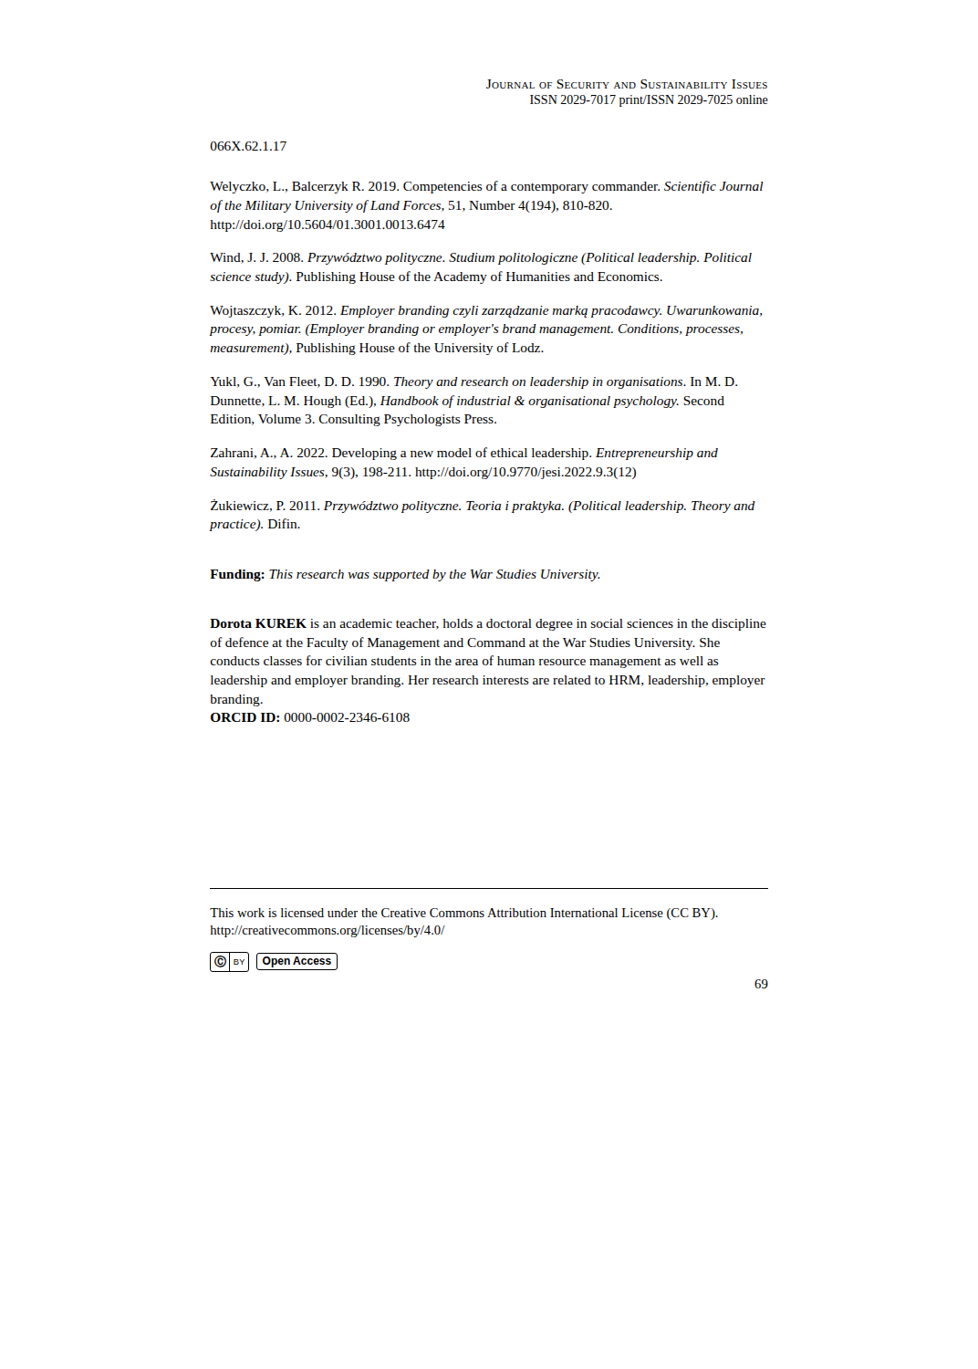Journal of Security and Sustainability Issues
ISSN 2029-7017 print/ISSN 2029-7025 online
066X.62.1.17
Welyczko, L., Balcerzyk R. 2019. Competencies of a contemporary commander. Scientific Journal of the Military University of Land Forces, 51, Number 4(194), 810-820. http://doi.org/10.5604/01.3001.0013.6474
Wind, J. J. 2008. Przywództwo polityczne. Studium politologiczne (Political leadership. Political science study). Publishing House of the Academy of Humanities and Economics.
Wojtaszczyk, K. 2012. Employer branding czyli zarządzanie marką pracodawcy. Uwarunkowania, procesy, pomiar. (Employer branding or employer's brand management. Conditions, processes, measurement), Publishing House of the University of Lodz.
Yukl, G., Van Fleet, D. D. 1990. Theory and research on leadership in organisations. In M. D. Dunnette, L. M. Hough (Ed.), Handbook of industrial & organisational psychology. Second Edition, Volume 3. Consulting Psychologists Press.
Zahrani, A., A. 2022. Developing a new model of ethical leadership. Entrepreneurship and Sustainability Issues, 9(3), 198-211. http://doi.org/10.9770/jesi.2022.9.3(12)
Żukiewicz, P. 2011. Przywództwo polityczne. Teoria i praktyka. (Political leadership. Theory and practice). Difin.
Funding: This research was supported by the War Studies University.
Dorota KUREK is an academic teacher, holds a doctoral degree in social sciences in the discipline of defence at the Faculty of Management and Command at the War Studies University. She conducts classes for civilian students in the area of human resource management as well as leadership and employer branding. Her research interests are related to HRM, leadership, employer branding.
ORCID ID: 0000-0002-2346-6108
This work is licensed under the Creative Commons Attribution International License (CC BY).
http://creativecommons.org/licenses/by/4.0/
ⒸBY Open Access
69